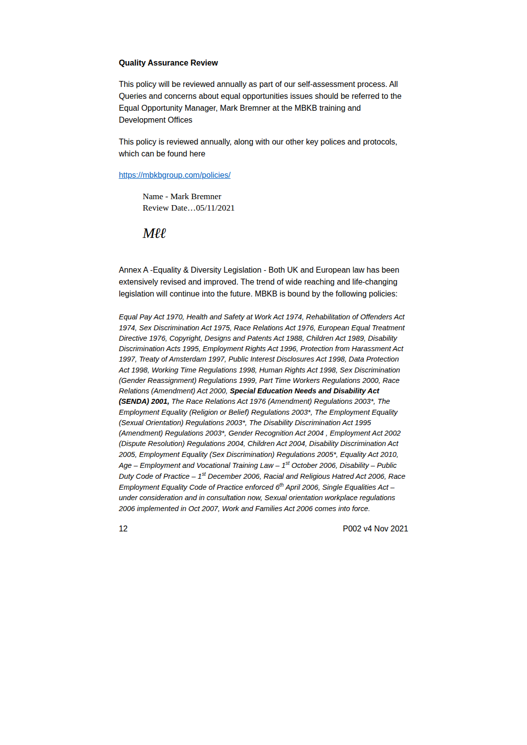Quality Assurance Review
This policy will be reviewed annually as part of our self-assessment process. All Queries and concerns about equal opportunities issues should be referred to the Equal Opportunity Manager, Mark Bremner at the MBKB training and Development Offices
This policy is reviewed annually, along with our other key polices and protocols, which can be found here
https://mbkbgroup.com/policies/
Name - Mark Bremner
Review Date…05/11/2021
Mℓℓ
Annex A -Equality & Diversity Legislation - Both UK and European law has been extensively revised and improved. The trend of wide reaching and life-changing legislation will continue into the future. MBKB is bound by the following policies:
Equal Pay Act 1970, Health and Safety at Work Act 1974, Rehabilitation of Offenders Act 1974, Sex Discrimination Act 1975, Race Relations Act 1976, European Equal Treatment Directive 1976, Copyright, Designs and Patents Act 1988, Children Act 1989, Disability Discrimination Acts 1995, Employment Rights Act 1996, Protection from Harassment Act 1997, Treaty of Amsterdam 1997, Public Interest Disclosures Act 1998, Data Protection Act 1998, Working Time Regulations 1998, Human Rights Act 1998, Sex Discrimination (Gender Reassignment) Regulations 1999, Part Time Workers Regulations 2000, Race Relations (Amendment) Act 2000, Special Education Needs and Disability Act (SENDA) 2001, The Race Relations Act 1976 (Amendment) Regulations 2003*, The Employment Equality (Religion or Belief) Regulations 2003*, The Employment Equality (Sexual Orientation) Regulations 2003*, The Disability Discrimination Act 1995 (Amendment) Regulations 2003*, Gender Recognition Act 2004 , Employment Act 2002 (Dispute Resolution) Regulations 2004, Children Act 2004, Disability Discrimination Act 2005, Employment Equality (Sex Discrimination) Regulations 2005*, Equality Act 2010, Age – Employment and Vocational Training Law – 1st October 2006, Disability – Public Duty Code of Practice – 1st December 2006, Racial and Religious Hatred Act 2006, Race Employment Equality Code of Practice enforced 6th April 2006, Single Equalities Act – under consideration and in consultation now, Sexual orientation workplace regulations 2006 implemented in Oct 2007, Work and Families Act 2006 comes into force.
12 P002 v4 Nov 2021